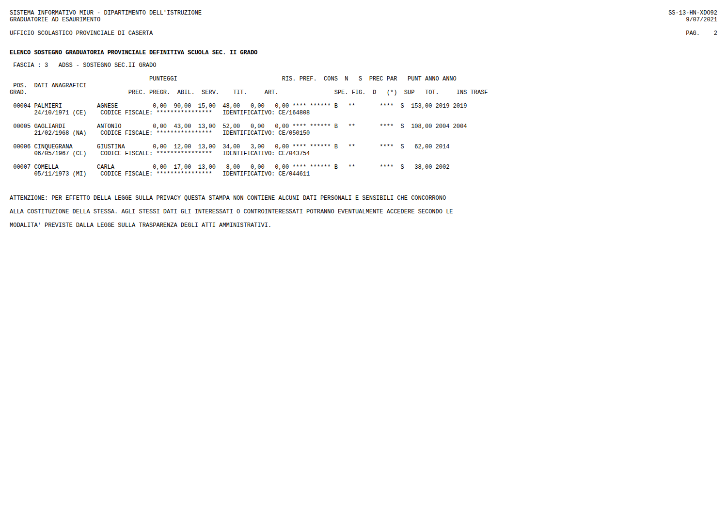SISTEMA INFORMATIVO MIUR - DIPARTIMENTO DELL'ISTRUZIONE
GRADUATORIE AD ESAURIMENTO
SS-13-HN-XDO92
9/07/2021
UFFICIO SCOLASTICO PROVINCIALE DI CASERTA
PAG. 2
ELENCO SOSTEGNO GRADUATORIA PROVINCIALE DEFINITIVA SCUOLA SEC. II GRADO
 FASCIA : 3   ADSS - SOSTEGNO SEC.II GRADO

                                        PUNTEGGI                              RIS. PREF.  CONS  N   S  PREC PAR   PUNT ANNO ANNO
 POS.  DATI ANAGRAFICI
GRAD.                             PREC. PREGR.  ABIL.  SERV.    TIT.     ART.                SPE. FIG.  D   (*)  SUP   TOT.     INS TRASF

 00004 PALMIERI          AGNESE          0,00  90,00  15,00  48,00   0,00   0,00 **** ****** B   **       ****  S  153,00 2019 2019
       24/10/1971 (CE)    CODICE FISCALE: ****************   IDENTIFICATIVO: CE/164808

 00005 GAGLIARDI         ANTONIO         0,00  43,00  13,00  52,00   0,00   0,00 **** ****** B   **       ****  S  108,00 2004 2004
       21/02/1968 (NA)    CODICE FISCALE: ****************   IDENTIFICATIVO: CE/050150

 00006 CINQUEGRANA       GIUSTINA        0,00  12,00  13,00  34,00   3,00   0,00 **** ****** B   **       ****  S   62,00 2014
       06/05/1967 (CE)    CODICE FISCALE: ****************   IDENTIFICATIVO: CE/043754

 00007 COMELLA           CARLA           0,00  17,00  13,00   8,00   0,00   0,00 **** ****** B   **       ****  S   38,00 2002
       05/11/1973 (MI)    CODICE FISCALE: ****************   IDENTIFICATIVO: CE/044611
ATTENZIONE: PER EFFETTO DELLA LEGGE SULLA PRIVACY QUESTA STAMPA NON CONTIENE ALCUNI DATI PERSONALI E SENSIBILI CHE CONCORRONO

ALLA COSTITUZIONE DELLA STESSA. AGLI STESSI DATI GLI INTERESSATI O CONTROINTERESSATI POTRANNO EVENTUALMENTE ACCEDERE SECONDO LE

MODALITA' PREVISTE DALLA LEGGE SULLA TRASPARENZA DEGLI ATTI AMMINISTRATIVI.